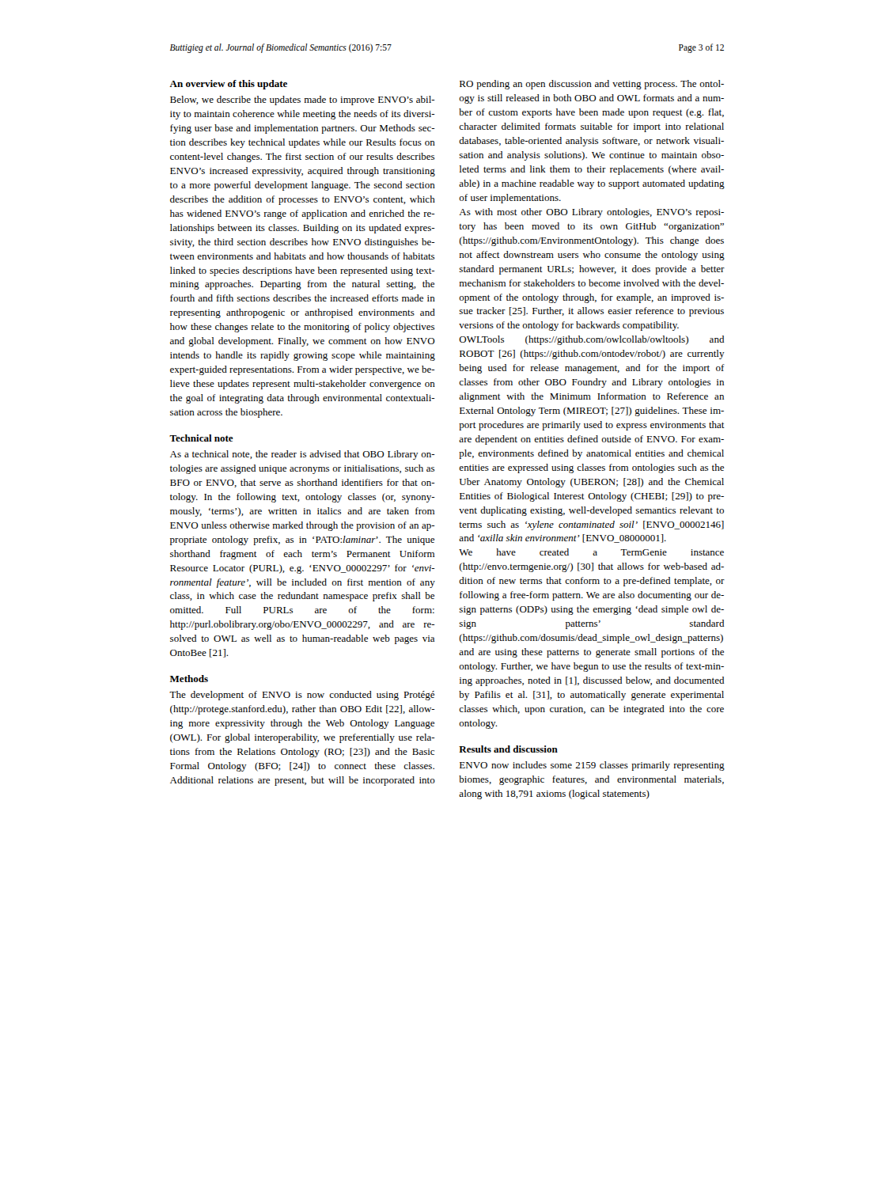Buttigieg et al. Journal of Biomedical Semantics (2016) 7:57
Page 3 of 12
An overview of this update
Below, we describe the updates made to improve ENVO’s ability to maintain coherence while meeting the needs of its diversifying user base and implementation partners. Our Methods section describes key technical updates while our Results focus on content-level changes. The first section of our results describes ENVO’s increased expressivity, acquired through transitioning to a more powerful development language. The second section describes the addition of processes to ENVO’s content, which has widened ENVO’s range of application and enriched the relationships between its classes. Building on its updated expressivity, the third section describes how ENVO distinguishes between environments and habitats and how thousands of habitats linked to species descriptions have been represented using text-mining approaches. Departing from the natural setting, the fourth and fifth sections describes the increased efforts made in representing anthropogenic or anthropised environments and how these changes relate to the monitoring of policy objectives and global development. Finally, we comment on how ENVO intends to handle its rapidly growing scope while maintaining expert-guided representations. From a wider perspective, we believe these updates represent multi-stakeholder convergence on the goal of integrating data through environmental contextualisation across the biosphere.
Technical note
As a technical note, the reader is advised that OBO Library ontologies are assigned unique acronyms or initialisations, such as BFO or ENVO, that serve as shorthand identifiers for that ontology. In the following text, ontology classes (or, synonymously, ‘terms’), are written in italics and are taken from ENVO unless otherwise marked through the provision of an appropriate ontology prefix, as in ‘PATO:laminar’. The unique shorthand fragment of each term’s Permanent Uniform Resource Locator (PURL), e.g. ‘ENVO_00002297’ for ‘environmental feature’, will be included on first mention of any class, in which case the redundant namespace prefix shall be omitted. Full PURLs are of the form: http://purl.obolibrary.org/obo/ENVO_00002297, and are resolved to OWL as well as to human-readable web pages via OntoBee [21].
Methods
The development of ENVO is now conducted using Protégé (http://protege.stanford.edu), rather than OBO Edit [22], allowing more expressivity through the Web Ontology Language (OWL). For global interoperability, we preferentially use relations from the Relations Ontology (RO; [23]) and the Basic Formal Ontology (BFO; [24]) to connect these classes. Additional relations are present, but will be incorporated into RO pending an open discussion and vetting process. The ontology is still released in both OBO and OWL formats and a number of custom exports have been made upon request (e.g. flat, character delimited formats suitable for import into relational databases, table-oriented analysis software, or network visualisation and analysis solutions). We continue to maintain obsoleted terms and link them to their replacements (where available) in a machine readable way to support automated updating of user implementations.
As with most other OBO Library ontologies, ENVO’s repository has been moved to its own GitHub “organization” (https://github.com/EnvironmentOntology). This change does not affect downstream users who consume the ontology using standard permanent URLs; however, it does provide a better mechanism for stakeholders to become involved with the development of the ontology through, for example, an improved issue tracker [25]. Further, it allows easier reference to previous versions of the ontology for backwards compatibility.
OWLTools (https://github.com/owlcollab/owltools) and ROBOT [26] (https://github.com/ontodev/robot/) are currently being used for release management, and for the import of classes from other OBO Foundry and Library ontologies in alignment with the Minimum Information to Reference an External Ontology Term (MIREOT; [27]) guidelines. These import procedures are primarily used to express environments that are dependent on entities defined outside of ENVO. For example, environments defined by anatomical entities and chemical entities are expressed using classes from ontologies such as the Uber Anatomy Ontology (UBERON; [28]) and the Chemical Entities of Biological Interest Ontology (CHEBI; [29]) to prevent duplicating existing, well-developed semantics relevant to terms such as ‘xylene contaminated soil’ [ENVO_00002146] and ‘axilla skin environment’ [ENVO_08000001].
We have created a TermGenie instance (http://envo.termgenie.org/) [30] that allows for web-based addition of new terms that conform to a pre-defined template, or following a free-form pattern. We are also documenting our design patterns (ODPs) using the emerging ‘dead simple owl design patterns’ standard (https://github.com/dosumis/dead_simple_owl_design_patterns) and are using these patterns to generate small portions of the ontology. Further, we have begun to use the results of text-mining approaches, noted in [1], discussed below, and documented by Pafilis et al. [31], to automatically generate experimental classes which, upon curation, can be integrated into the core ontology.
Results and discussion
ENVO now includes some 2159 classes primarily representing biomes, geographic features, and environmental materials, along with 18,791 axioms (logical statements)